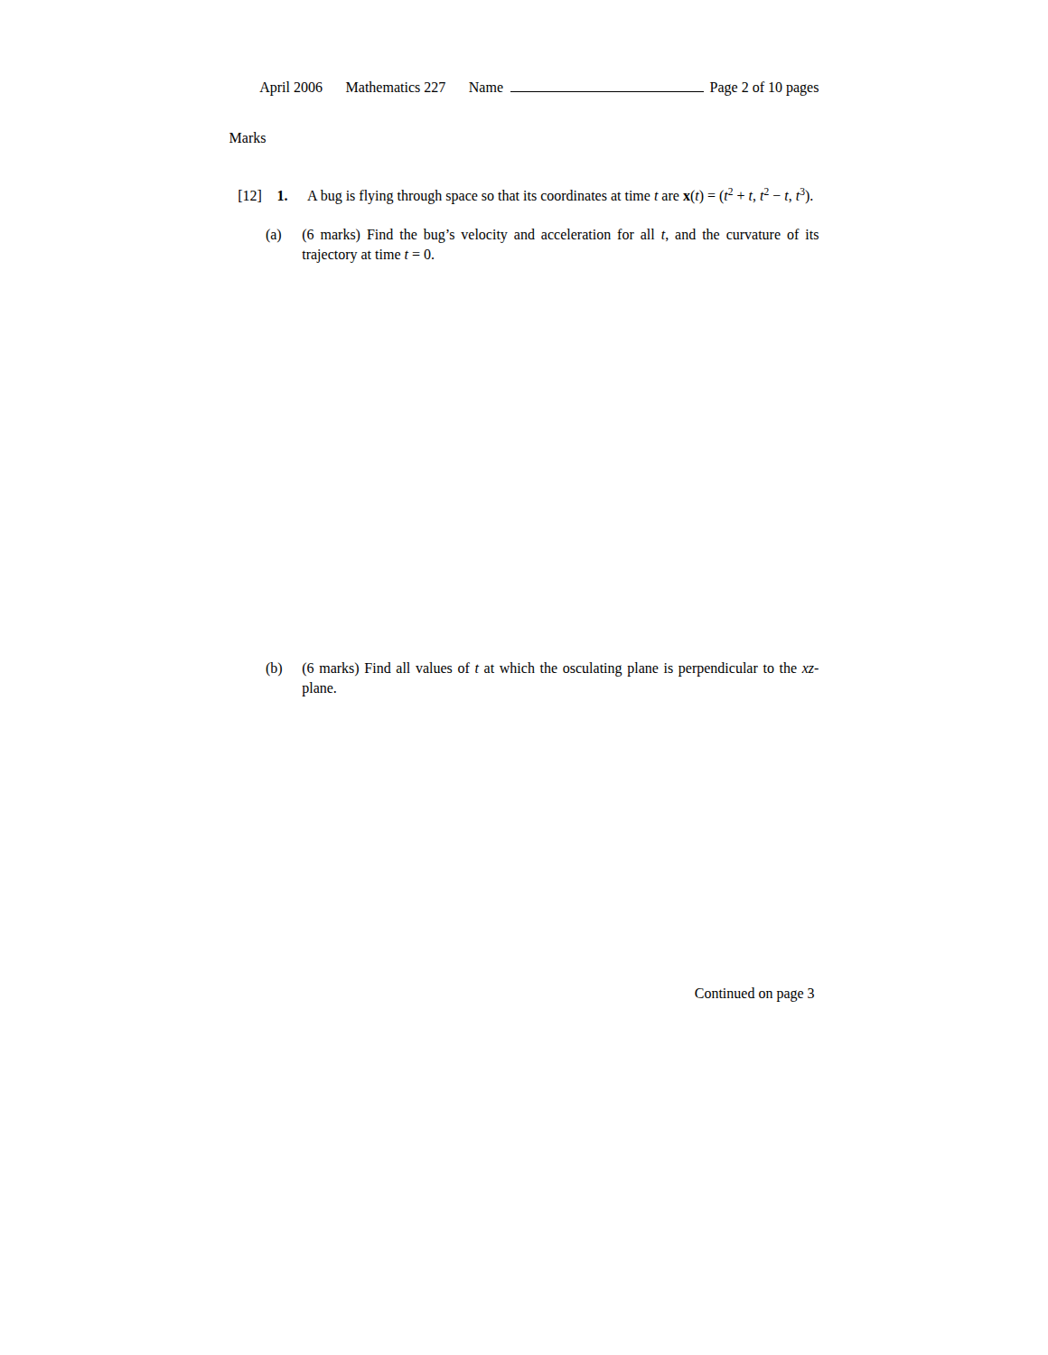April 2006 Mathematics 227 Name Page 2 of 10 pages
Marks
[12]
1.
A bug is flying through space so that its coordinates at time t are x(t) = (t2 + t, t2 − t, t3).
(a)
(6 marks) Find the bug’s velocity and acceleration for all t, and the curvature of its trajectory at time t = 0.
(b)
(6 marks) Find all values of t at which the osculating plane is perpendicular to the xz-plane.
Continued on page 3